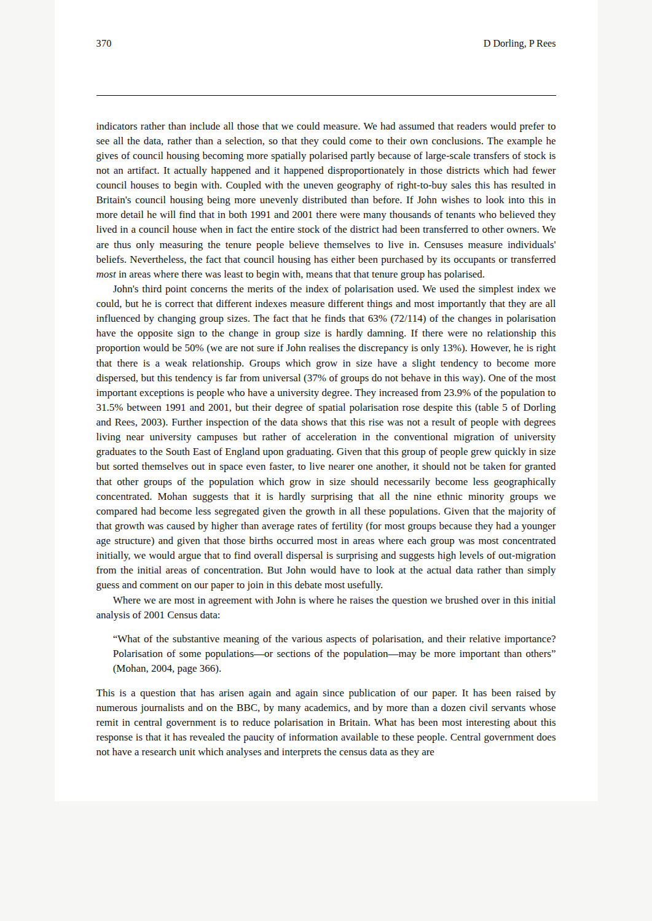370 D Dorling, P Rees
indicators rather than include all those that we could measure. We had assumed that readers would prefer to see all the data, rather than a selection, so that they could come to their own conclusions. The example he gives of council housing becoming more spatially polarised partly because of large-scale transfers of stock is not an artifact. It actually happened and it happened disproportionately in those districts which had fewer council houses to begin with. Coupled with the uneven geography of right-to-buy sales this has resulted in Britain's council housing being more unevenly distributed than before. If John wishes to look into this in more detail he will find that in both 1991 and 2001 there were many thousands of tenants who believed they lived in a council house when in fact the entire stock of the district had been transferred to other owners. We are thus only measuring the tenure people believe themselves to live in. Censuses measure individuals' beliefs. Nevertheless, the fact that council housing has either been purchased by its occupants or transferred most in areas where there was least to begin with, means that that tenure group has polarised.
John's third point concerns the merits of the index of polarisation used. We used the simplest index we could, but he is correct that different indexes measure different things and most importantly that they are all influenced by changing group sizes. The fact that he finds that 63% (72/114) of the changes in polarisation have the opposite sign to the change in group size is hardly damning. If there were no relationship this proportion would be 50% (we are not sure if John realises the discrepancy is only 13%). However, he is right that there is a weak relationship. Groups which grow in size have a slight tendency to become more dispersed, but this tendency is far from universal (37% of groups do not behave in this way). One of the most important exceptions is people who have a university degree. They increased from 23.9% of the population to 31.5% between 1991 and 2001, but their degree of spatial polarisation rose despite this (table 5 of Dorling and Rees, 2003). Further inspection of the data shows that this rise was not a result of people with degrees living near university campuses but rather of acceleration in the conventional migration of university graduates to the South East of England upon graduating. Given that this group of people grew quickly in size but sorted themselves out in space even faster, to live nearer one another, it should not be taken for granted that other groups of the population which grow in size should necessarily become less geographically concentrated. Mohan suggests that it is hardly surprising that all the nine ethnic minority groups we compared had become less segregated given the growth in all these populations. Given that the majority of that growth was caused by higher than average rates of fertility (for most groups because they had a younger age structure) and given that those births occurred most in areas where each group was most concentrated initially, we would argue that to find overall dispersal is surprising and suggests high levels of out-migration from the initial areas of concentration. But John would have to look at the actual data rather than simply guess and comment on our paper to join in this debate most usefully.
Where we are most in agreement with John is where he raises the question we brushed over in this initial analysis of 2001 Census data:
“What of the substantive meaning of the various aspects of polarisation, and their relative importance? Polarisation of some populations—or sections of the population—may be more important than others” (Mohan, 2004, page 366).
This is a question that has arisen again and again since publication of our paper. It has been raised by numerous journalists and on the BBC, by many academics, and by more than a dozen civil servants whose remit in central government is to reduce polarisation in Britain. What has been most interesting about this response is that it has revealed the paucity of information available to these people. Central government does not have a research unit which analyses and interprets the census data as they are